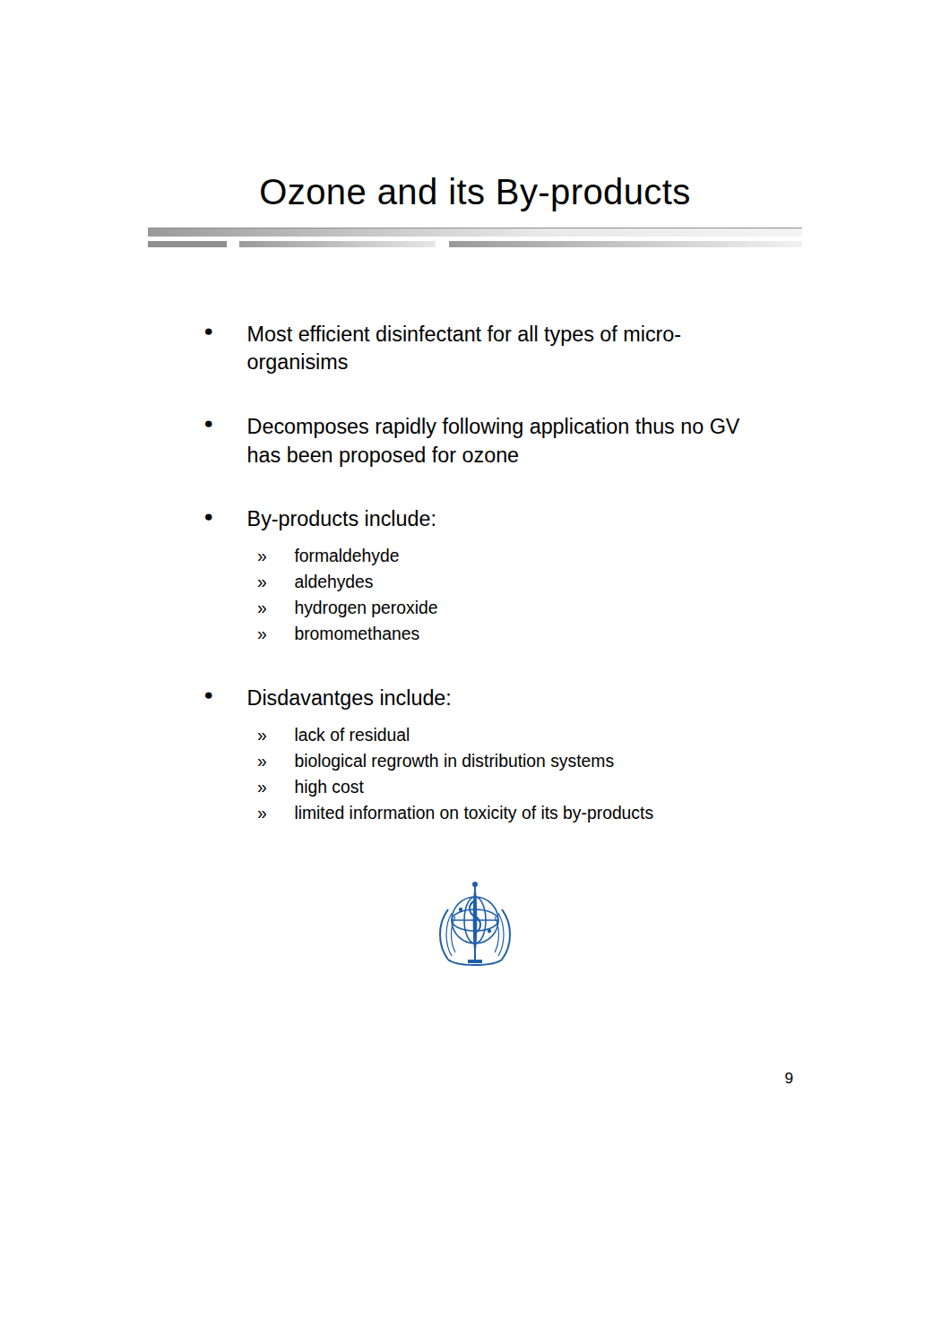Ozone and its By-products
Most efficient disinfectant for all types of micro-organisims
Decomposes rapidly following application thus no GV has been proposed for ozone
By-products include:
formaldehyde
aldehydes
hydrogen peroxide
bromomethanes
Disdavantges include:
lack of residual
biological regrowth in distribution systems
high cost
limited information on toxicity of its by-products
9